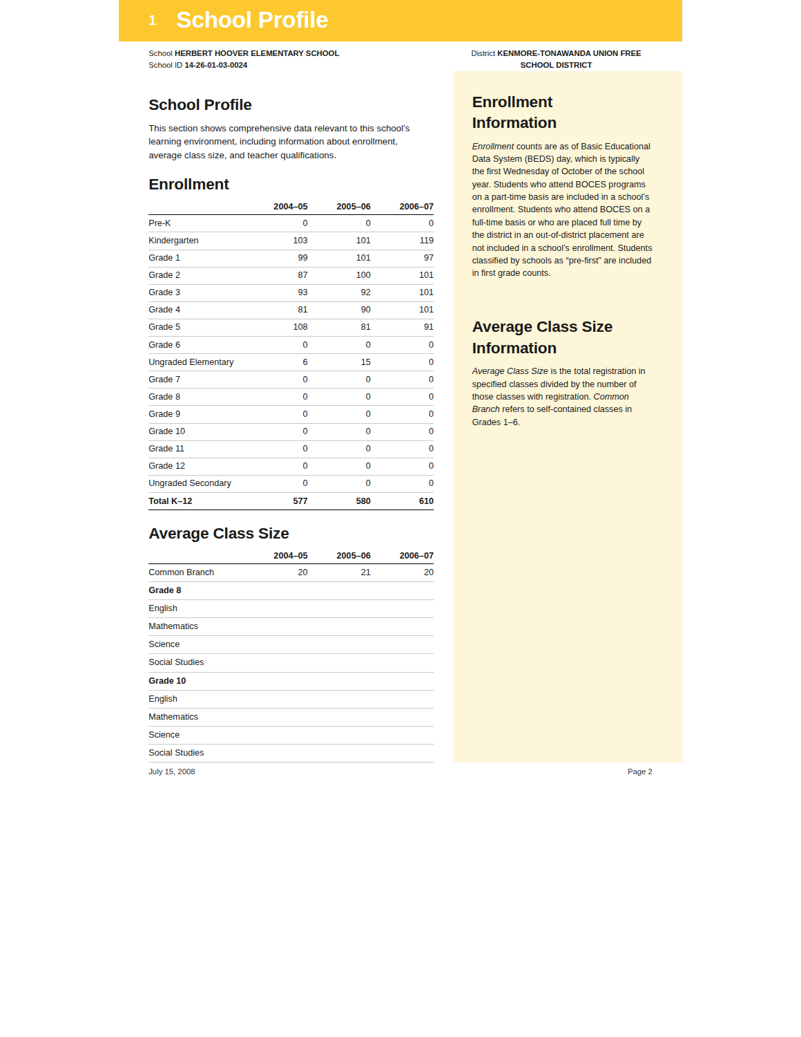1
School Profile
School HERBERT HOOVER ELEMENTARY SCHOOL
School ID 14-26-01-03-0024
District KENMORE-TONAWANDA UNION FREE
SCHOOL DISTRICT
School Profile
This section shows comprehensive data relevant to this school’s learning environment, including information about enrollment, average class size, and teacher qualifications.
Enrollment
| | 2004–05 | 2005–06 | 2006–07 |
| --- | --- | --- | --- |
| Pre-K | 0 | 0 | 0 |
| Kindergarten | 103 | 101 | 119 |
| Grade 1 | 99 | 101 | 97 |
| Grade 2 | 87 | 100 | 101 |
| Grade 3 | 93 | 92 | 101 |
| Grade 4 | 81 | 90 | 101 |
| Grade 5 | 108 | 81 | 91 |
| Grade 6 | 0 | 0 | 0 |
| Ungraded Elementary | 6 | 15 | 0 |
| Grade 7 | 0 | 0 | 0 |
| Grade 8 | 0 | 0 | 0 |
| Grade 9 | 0 | 0 | 0 |
| Grade 10 | 0 | 0 | 0 |
| Grade 11 | 0 | 0 | 0 |
| Grade 12 | 0 | 0 | 0 |
| Ungraded Secondary | 0 | 0 | 0 |
| Total K–12 | 577 | 580 | 610 |
Average Class Size
| | 2004–05 | 2005–06 | 2006–07 |
| --- | --- | --- | --- |
| Common Branch | 20 | 21 | 20 |
| Grade 8 | | | |
| English | | | |
| Mathematics | | | |
| Science | | | |
| Social Studies | | | |
| Grade 10 | | | |
| English | | | |
| Mathematics | | | |
| Science | | | |
| Social Studies | | | |
Enrollment
Information
Enrollment counts are as of Basic Educational Data System (BEDS) day, which is typically the first Wednesday of October of the school year. Students who attend BOCES programs on a part-time basis are included in a school’s enrollment. Students who attend BOCES on a full-time basis or who are placed full time by the district in an out-of-district placement are not included in a school’s enrollment. Students classified by schools as “pre-first” are included in first grade counts.
Average Class Size
Information
Average Class Size is the total registration in specified classes divided by the number of those classes with registration. Common Branch refers to self-contained classes in Grades 1–6.
July 15, 2008
Page 2